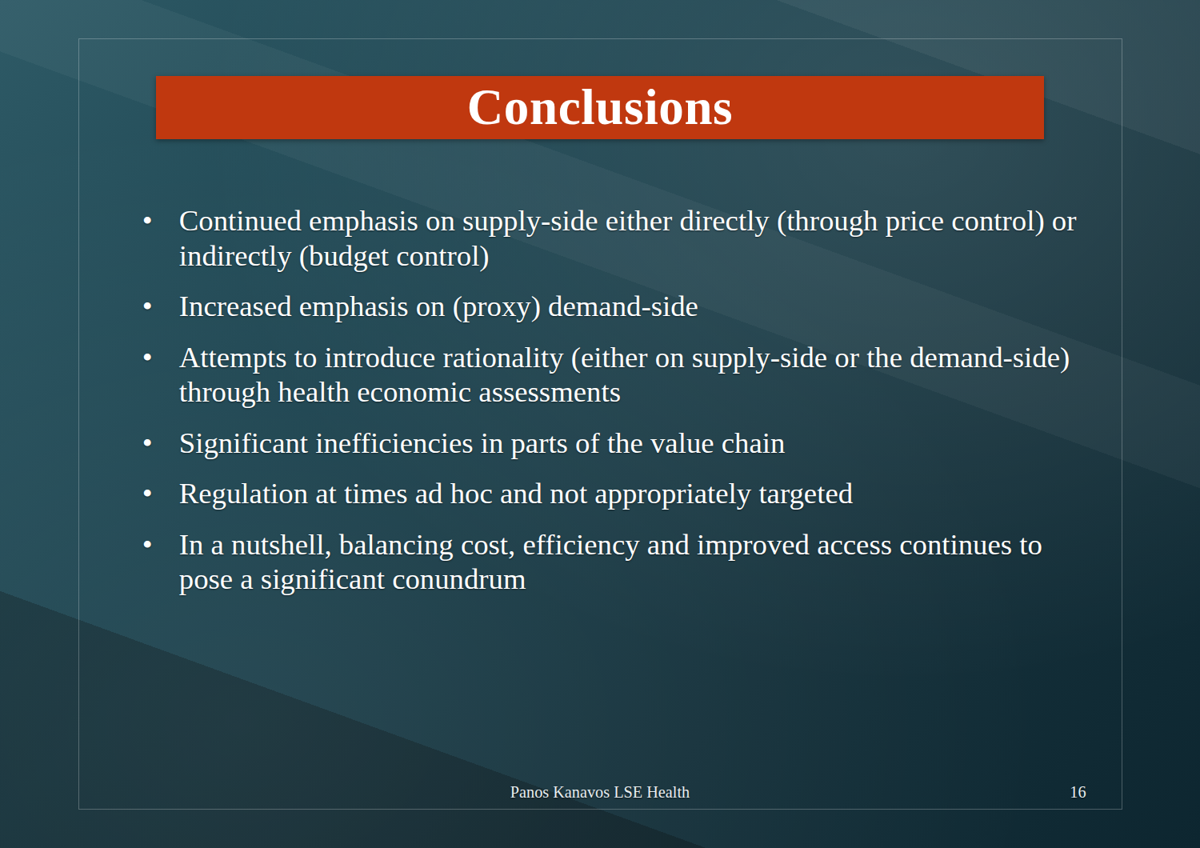Conclusions
Continued emphasis on supply-side either directly (through price control) or indirectly (budget control)
Increased emphasis on (proxy) demand-side
Attempts to introduce rationality (either on supply-side or the demand-side) through health economic assessments
Significant inefficiencies in parts of the value chain
Regulation at times ad hoc and not appropriately targeted
In a nutshell, balancing cost, efficiency and improved access continues to pose a significant conundrum
Panos Kanavos LSE Health
16